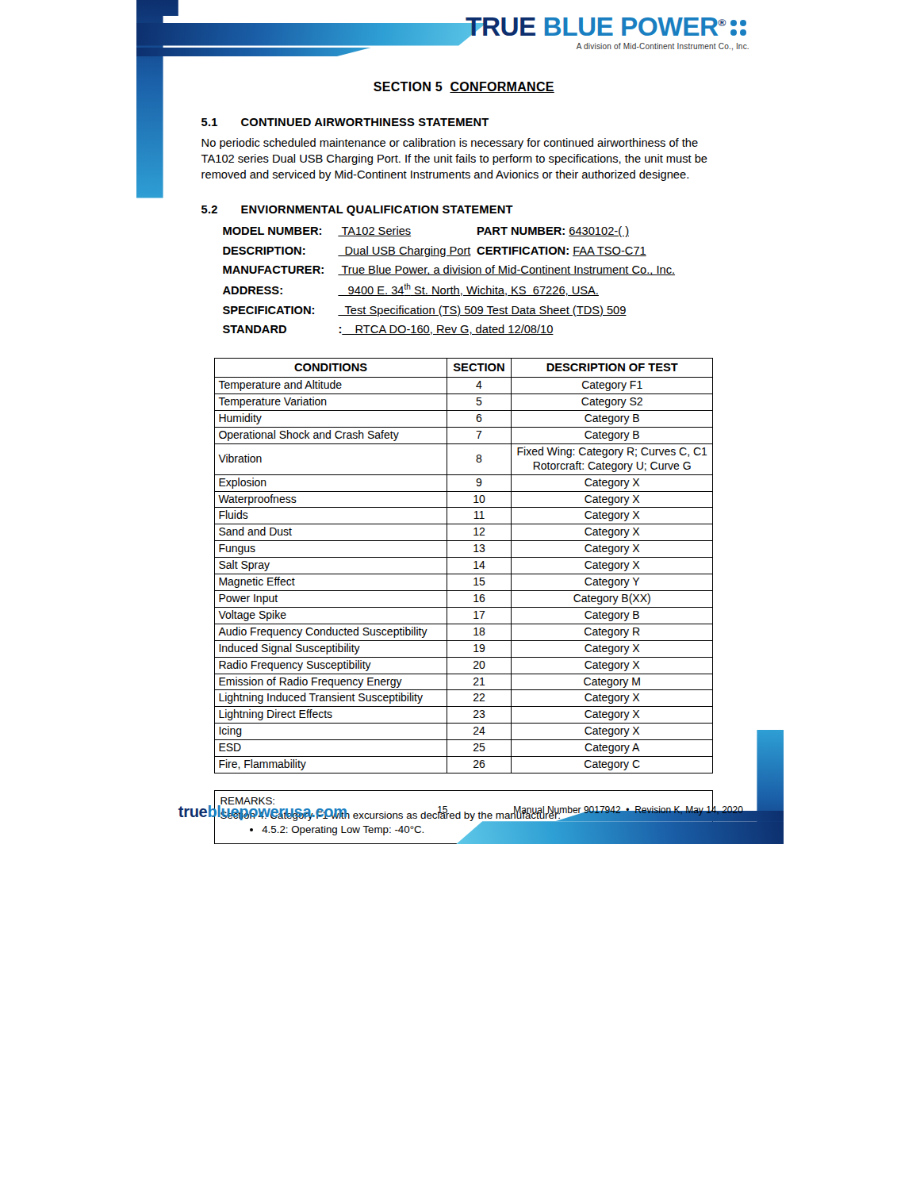TRUE BLUE POWER®
A division of Mid-Continent Instrument Co., Inc.
SECTION 5 CONFORMANCE
5.1 CONTINUED AIRWORTHINESS STATEMENT
No periodic scheduled maintenance or calibration is necessary for continued airworthiness of the TA102 series Dual USB Charging Port. If the unit fails to perform to specifications, the unit must be removed and serviced by Mid-Continent Instruments and Avionics or their authorized designee.
5.2 ENVIORNMENTAL QUALIFICATION STATEMENT
MODEL NUMBER: TA102 Series PART NUMBER: 6430102-( )
DESCRIPTION: Dual USB Charging Port CERTIFICATION: FAA TSO-C71
MANUFACTURER: True Blue Power, a division of Mid-Continent Instrument Co., Inc.
ADDRESS: 9400 E. 34th St. North, Wichita, KS 67226, USA.
SPECIFICATION: Test Specification (TS) 509 Test Data Sheet (TDS) 509
STANDARD: RTCA DO-160, Rev G, dated 12/08/10
| CONDITIONS | SECTION | DESCRIPTION OF TEST |
| --- | --- | --- |
| Temperature and Altitude | 4 | Category F1 |
| Temperature Variation | 5 | Category S2 |
| Humidity | 6 | Category B |
| Operational Shock and Crash Safety | 7 | Category B |
| Vibration | 8 | Fixed Wing: Category R; Curves C, C1 Rotorcraft: Category U; Curve G |
| Explosion | 9 | Category X |
| Waterproofness | 10 | Category X |
| Fluids | 11 | Category X |
| Sand and Dust | 12 | Category X |
| Fungus | 13 | Category X |
| Salt Spray | 14 | Category X |
| Magnetic Effect | 15 | Category Y |
| Power Input | 16 | Category B(XX) |
| Voltage Spike | 17 | Category B |
| Audio Frequency Conducted Susceptibility | 18 | Category R |
| Induced Signal Susceptibility | 19 | Category X |
| Radio Frequency Susceptibility | 20 | Category X |
| Emission of Radio Frequency Energy | 21 | Category M |
| Lightning Induced Transient Susceptibility | 22 | Category X |
| Lightning Direct Effects | 23 | Category X |
| Icing | 24 | Category X |
| ESD | 25 | Category A |
| Fire, Flammability | 26 | Category C |
REMARKS:
Section 4: Category F1 with excursions as declared by the manufacturer:
4.5.2: Operating Low Temp: -40°C.
truebluepowerusa.com
15
Manual Number 9017942 • Revision K, May 14, 2020